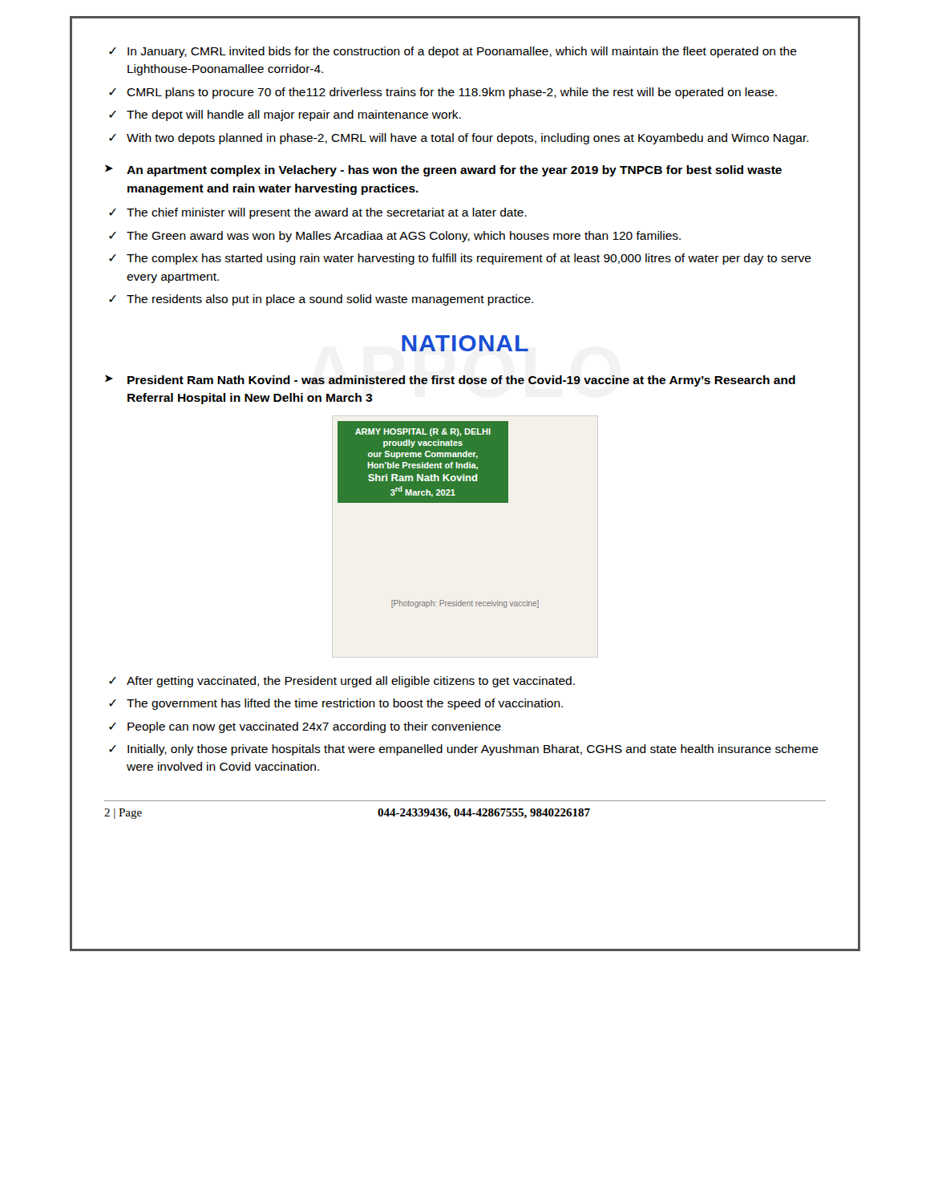APPOLO
In January, CMRL invited bids for the construction of a depot at Poonamallee, which will maintain the fleet operated on the Lighthouse-Poonamallee corridor-4.
CMRL plans to procure 70 of the112 driverless trains for the 118.9km phase-2, while the rest will be operated on lease.
The depot will handle all major repair and maintenance work.
With two depots planned in phase-2, CMRL will have a total of four depots, including ones at Koyambedu and Wimco Nagar.
An apartment complex in Velachery - has won the green award for the year 2019 by TNPCB for best solid waste management and rain water harvesting practices.
The chief minister will present the award at the secretariat at a later date.
The Green award was won by Malles Arcadiaa at AGS Colony, which houses more than 120 families.
The complex has started using rain water harvesting to fulfill its requirement of at least 90,000 litres of water per day to serve every apartment.
The residents also put in place a sound solid waste management practice.
NATIONAL
President Ram Nath Kovind - was administered the first dose of the Covid-19 vaccine at the Army’s Research and Referral Hospital in New Delhi on March 3
ARMY HOSPITAL (R & R), DELHI
proudly vaccinates
our Supreme Commander,
Hon’ble President of India,
Shri Ram Nath Kovind
3rd March, 2021
[Photograph: President receiving vaccine]
After getting vaccinated, the President urged all eligible citizens to get vaccinated.
The government has lifted the time restriction to boost the speed of vaccination.
People can now get vaccinated 24x7 according to their convenience
Initially, only those private hospitals that were empanelled under Ayushman Bharat, CGHS and state health insurance scheme were involved in Covid vaccination.
2 | Page
044-24339436, 044-42867555, 9840226187